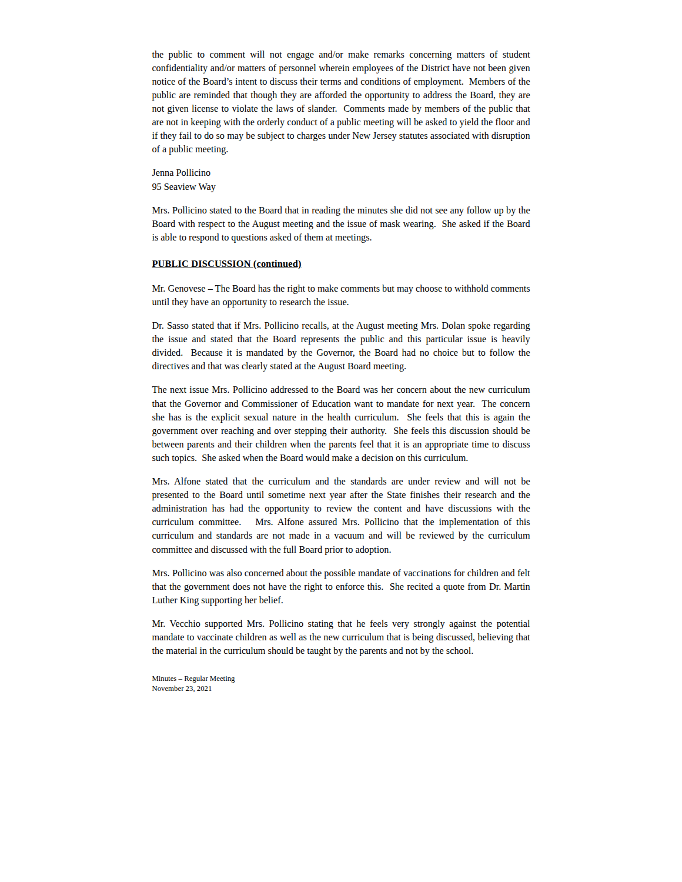the public to comment will not engage and/or make remarks concerning matters of student confidentiality and/or matters of personnel wherein employees of the District have not been given notice of the Board’s intent to discuss their terms and conditions of employment. Members of the public are reminded that though they are afforded the opportunity to address the Board, they are not given license to violate the laws of slander. Comments made by members of the public that are not in keeping with the orderly conduct of a public meeting will be asked to yield the floor and if they fail to do so may be subject to charges under New Jersey statutes associated with disruption of a public meeting.
Jenna Pollicino 95 Seaview Way
Mrs. Pollicino stated to the Board that in reading the minutes she did not see any follow up by the Board with respect to the August meeting and the issue of mask wearing. She asked if the Board is able to respond to questions asked of them at meetings.
PUBLIC DISCUSSION (continued)
Mr. Genovese – The Board has the right to make comments but may choose to withhold comments until they have an opportunity to research the issue.
Dr. Sasso stated that if Mrs. Pollicino recalls, at the August meeting Mrs. Dolan spoke regarding the issue and stated that the Board represents the public and this particular issue is heavily divided. Because it is mandated by the Governor, the Board had no choice but to follow the directives and that was clearly stated at the August Board meeting.
The next issue Mrs. Pollicino addressed to the Board was her concern about the new curriculum that the Governor and Commissioner of Education want to mandate for next year. The concern she has is the explicit sexual nature in the health curriculum. She feels that this is again the government over reaching and over stepping their authority. She feels this discussion should be between parents and their children when the parents feel that it is an appropriate time to discuss such topics. She asked when the Board would make a decision on this curriculum.
Mrs. Alfone stated that the curriculum and the standards are under review and will not be presented to the Board until sometime next year after the State finishes their research and the administration has had the opportunity to review the content and have discussions with the curriculum committee. Mrs. Alfone assured Mrs. Pollicino that the implementation of this curriculum and standards are not made in a vacuum and will be reviewed by the curriculum committee and discussed with the full Board prior to adoption.
Mrs. Pollicino was also concerned about the possible mandate of vaccinations for children and felt that the government does not have the right to enforce this. She recited a quote from Dr. Martin Luther King supporting her belief.
Mr. Vecchio supported Mrs. Pollicino stating that he feels very strongly against the potential mandate to vaccinate children as well as the new curriculum that is being discussed, believing that the material in the curriculum should be taught by the parents and not by the school.
Minutes – Regular Meeting November 23, 2021